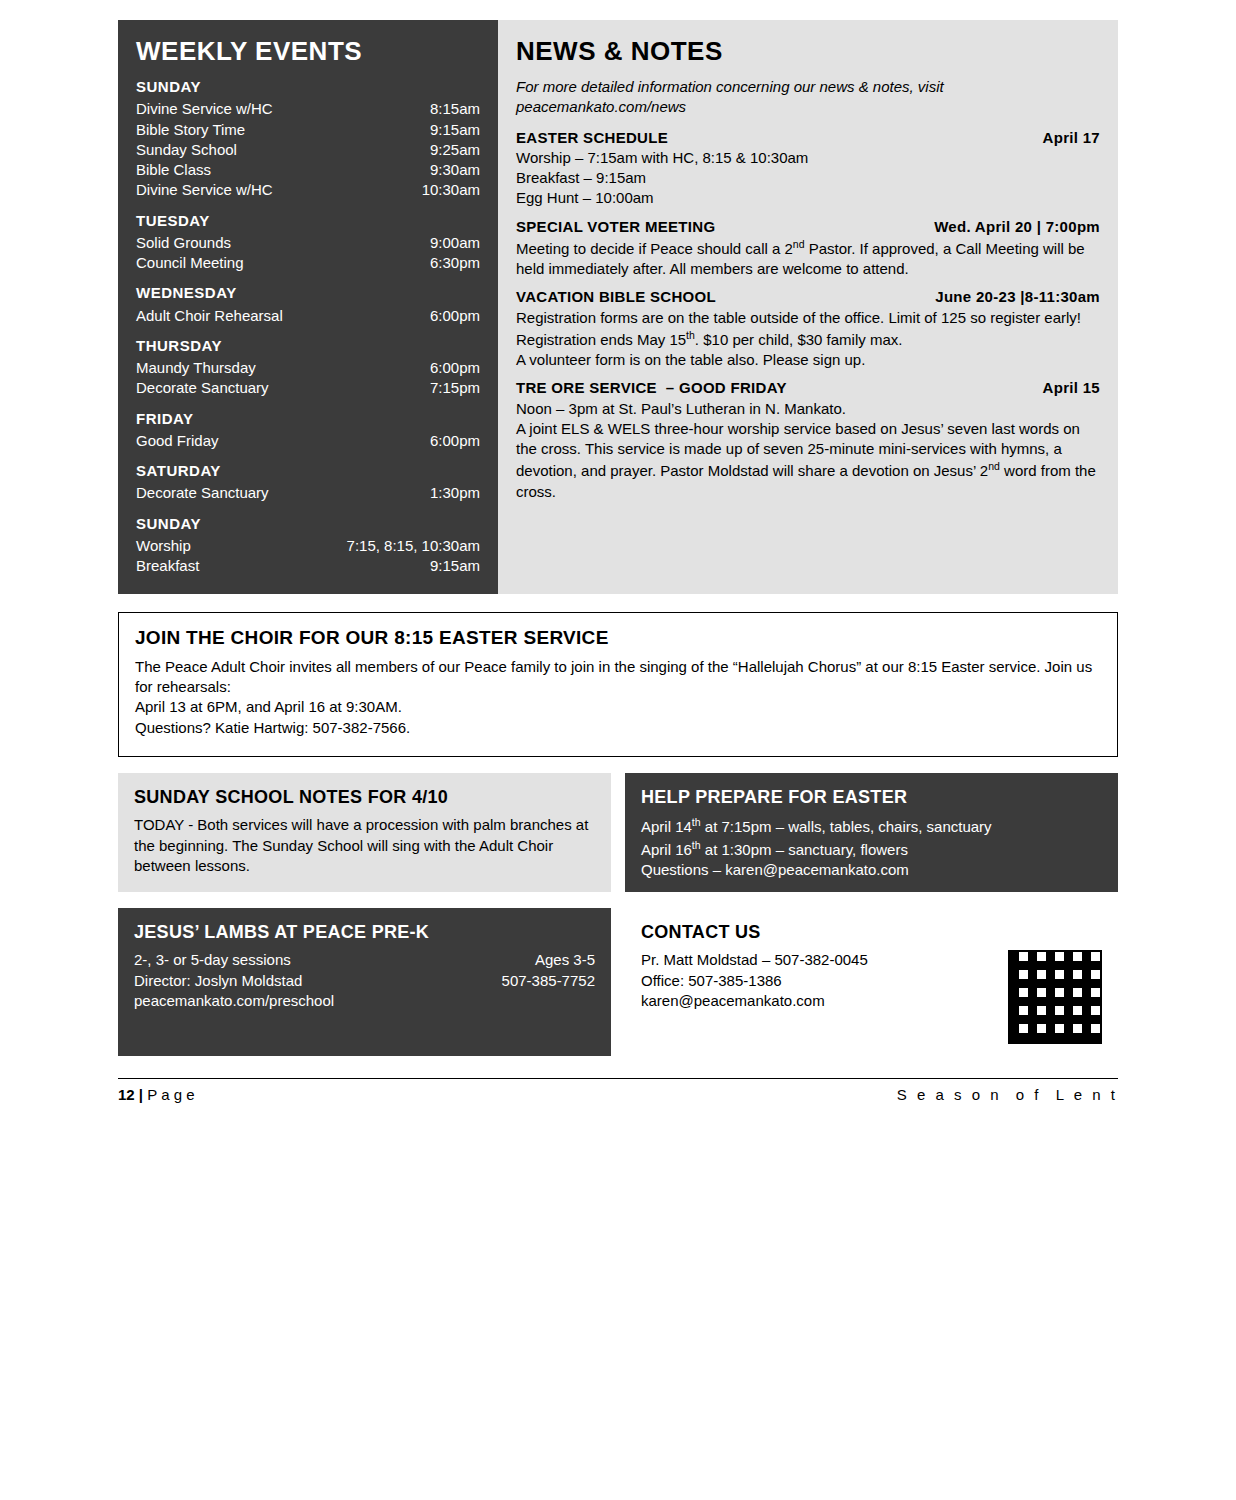WEEKLY EVENTS
SUNDAY
| Divine Service w/HC | 8:15am |
| Bible Story Time | 9:15am |
| Sunday School | 9:25am |
| Bible Class | 9:30am |
| Divine Service w/HC | 10:30am |
TUESDAY
| Solid Grounds | 9:00am |
| Council Meeting | 6:30pm |
WEDNESDAY
| Adult Choir Rehearsal | 6:00pm |
THURSDAY
| Maundy Thursday | 6:00pm |
| Decorate Sanctuary | 7:15pm |
FRIDAY
| Good Friday | 6:00pm |
SATURDAY
| Decorate Sanctuary | 1:30pm |
SUNDAY
| Worship | 7:15, 8:15, 10:30am |
| Breakfast | 9:15am |
NEWS & NOTES
For more detailed information concerning our news & notes, visit peacemankato.com/news
EASTER SCHEDULE April 17
Worship – 7:15am with HC, 8:15 & 10:30am
Breakfast – 9:15am
Egg Hunt – 10:00am
SPECIAL VOTER MEETING Wed. April 20 | 7:00pm
Meeting to decide if Peace should call a 2nd Pastor. If approved, a Call Meeting will be held immediately after. All members are welcome to attend.
VACATION BIBLE SCHOOL June 20-23 |8-11:30am
Registration forms are on the table outside of the office. Limit of 125 so register early! Registration ends May 15th. $10 per child, $30 family max.
A volunteer form is on the table also. Please sign up.
TRE ORE SERVICE – GOOD FRIDAY April 15
Noon – 3pm at St. Paul’s Lutheran in N. Mankato.
A joint ELS & WELS three-hour worship service based on Jesus’ seven last words on the cross. This service is made up of seven 25-minute mini-services with hymns, a devotion, and prayer. Pastor Moldstad will share a devotion on Jesus’ 2nd word from the cross.
JOIN THE CHOIR FOR OUR 8:15 EASTER SERVICE
The Peace Adult Choir invites all members of our Peace family to join in the singing of the “Hallelujah Chorus” at our 8:15 Easter service. Join us for rehearsals:
April 13 at 6PM, and April 16 at 9:30AM.
Questions? Katie Hartwig: 507-382-7566.
SUNDAY SCHOOL NOTES FOR 4/10
TODAY - Both services will have a procession with palm branches at the beginning. The Sunday School will sing with the Adult Choir between lessons.
HELP PREPARE FOR EASTER
April 14th at 7:15pm – walls, tables, chairs, sanctuary
April 16th at 1:30pm – sanctuary, flowers
Questions – karen@peacemankato.com
JESUS’ LAMBS AT PEACE PRE-K
2-, 3- or 5-day sessions Ages 3-5
Director: Joslyn Moldstad 507-385-7752
peacemankato.com/preschool
CONTACT US
Pr. Matt Moldstad – 507-382-0045
Office: 507-385-1386
karen@peacemankato.com
12 | P a g e
S e a s o n o f L e n t